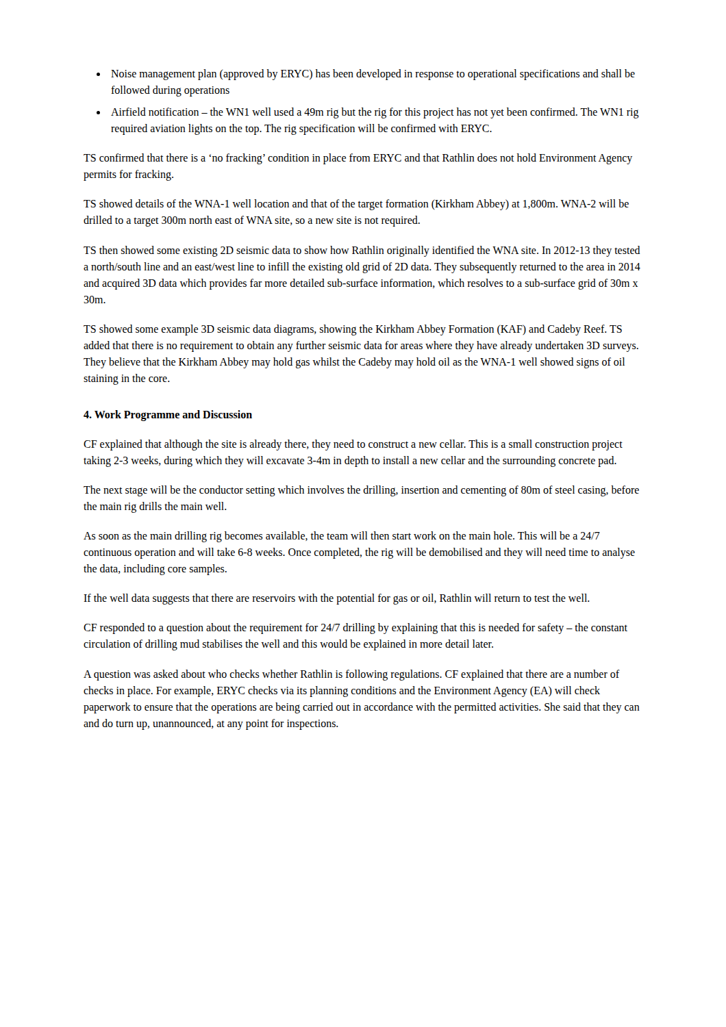Noise management plan (approved by ERYC) has been developed in response to operational specifications and shall be followed during operations
Airfield notification – the WN1 well used a 49m rig but the rig for this project has not yet been confirmed. The WN1 rig required aviation lights on the top. The rig specification will be confirmed with ERYC.
TS confirmed that there is a ‘no fracking’ condition in place from ERYC and that Rathlin does not hold Environment Agency permits for fracking.
TS showed details of the WNA-1 well location and that of the target formation (Kirkham Abbey) at 1,800m. WNA-2 will be drilled to a target 300m north east of WNA site, so a new site is not required.
TS then showed some existing 2D seismic data to show how Rathlin originally identified the WNA site. In 2012-13 they tested a north/south line and an east/west line to infill the existing old grid of 2D data. They subsequently returned to the area in 2014 and acquired 3D data which provides far more detailed sub-surface information, which resolves to a sub-surface grid of 30m x 30m.
TS showed some example 3D seismic data diagrams, showing the Kirkham Abbey Formation (KAF) and Cadeby Reef. TS added that there is no requirement to obtain any further seismic data for areas where they have already undertaken 3D surveys. They believe that the Kirkham Abbey may hold gas whilst the Cadeby may hold oil as the WNA-1 well showed signs of oil staining in the core.
4. Work Programme and Discussion
CF explained that although the site is already there, they need to construct a new cellar. This is a small construction project taking 2-3 weeks, during which they will excavate 3-4m in depth to install a new cellar and the surrounding concrete pad.
The next stage will be the conductor setting which involves the drilling, insertion and cementing of 80m of steel casing, before the main rig drills the main well.
As soon as the main drilling rig becomes available, the team will then start work on the main hole. This will be a 24/7 continuous operation and will take 6-8 weeks. Once completed, the rig will be demobilised and they will need time to analyse the data, including core samples.
If the well data suggests that there are reservoirs with the potential for gas or oil, Rathlin will return to test the well.
CF responded to a question about the requirement for 24/7 drilling by explaining that this is needed for safety – the constant circulation of drilling mud stabilises the well and this would be explained in more detail later.
A question was asked about who checks whether Rathlin is following regulations. CF explained that there are a number of checks in place. For example, ERYC checks via its planning conditions and the Environment Agency (EA) will check paperwork to ensure that the operations are being carried out in accordance with the permitted activities. She said that they can and do turn up, unannounced, at any point for inspections.